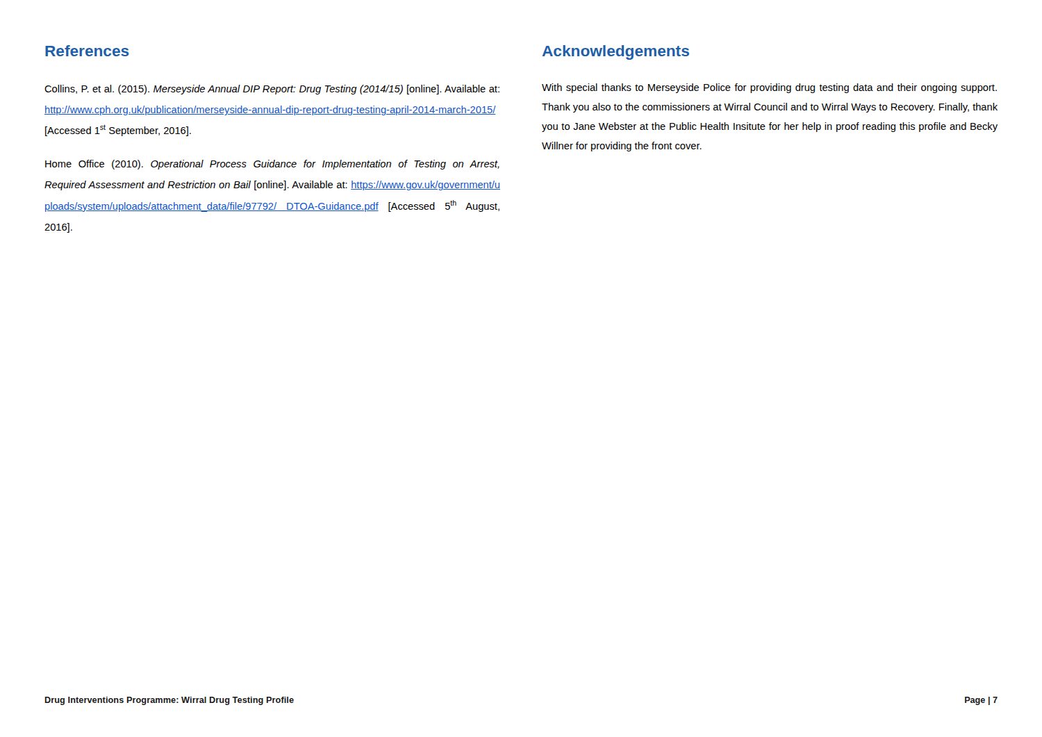References
Collins, P. et al. (2015). Merseyside Annual DIP Report: Drug Testing (2014/15) [online]. Available at: http://www.cph.org.uk/publication/merseyside-annual-dip-report-drug-testing-april-2014-march-2015/ [Accessed 1st September, 2016].
Home Office (2010). Operational Process Guidance for Implementation of Testing on Arrest, Required Assessment and Restriction on Bail [online]. Available at: https://www.gov.uk/government/uploads/system/uploads/attachment_data/file/97792/ DTOA-Guidance.pdf [Accessed 5th August, 2016].
Acknowledgements
With special thanks to Merseyside Police for providing drug testing data and their ongoing support. Thank you also to the commissioners at Wirral Council and to Wirral Ways to Recovery. Finally, thank you to Jane Webster at the Public Health Insitute for her help in proof reading this profile and Becky Willner for providing the front cover.
Drug Interventions Programme: Wirral Drug Testing Profile
Page | 7